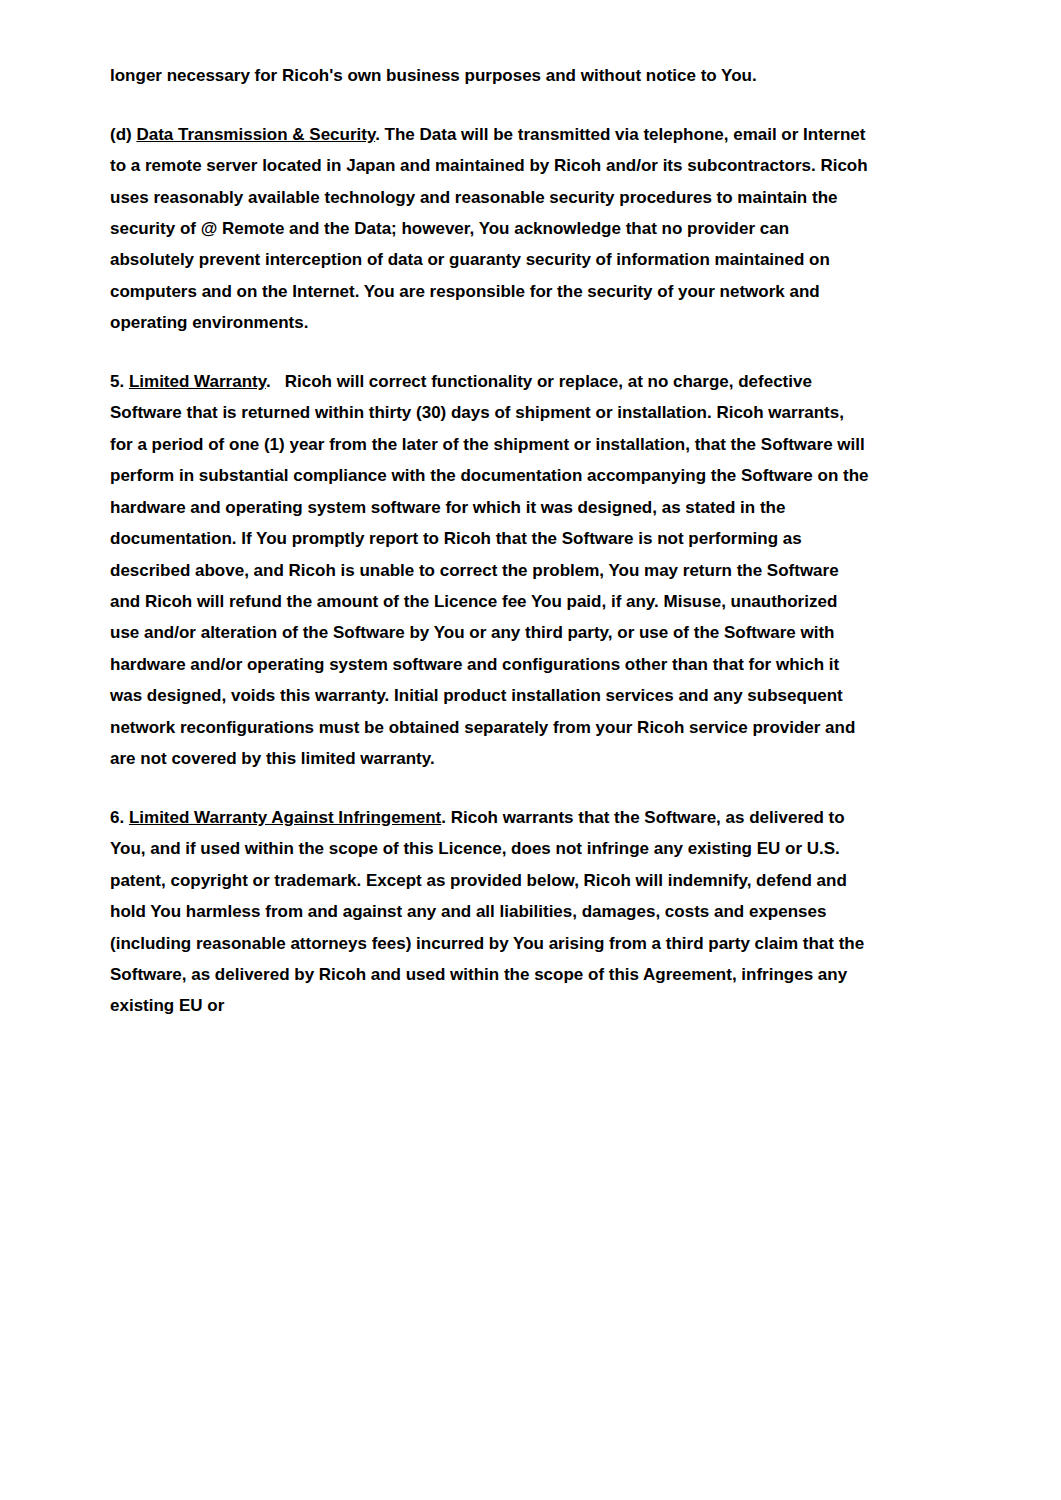longer necessary for Ricoh's own business purposes and without notice to You.
(d) Data Transmission & Security. The Data will be transmitted via telephone, email or Internet to a remote server located in Japan and maintained by Ricoh and/or its subcontractors. Ricoh uses reasonably available technology and reasonable security procedures to maintain the security of @ Remote and the Data; however, You acknowledge that no provider can absolutely prevent interception of data or guaranty security of information maintained on computers and on the Internet. You are responsible for the security of your network and operating environments.
5. Limited Warranty. Ricoh will correct functionality or replace, at no charge, defective Software that is returned within thirty (30) days of shipment or installation. Ricoh warrants, for a period of one (1) year from the later of the shipment or installation, that the Software will perform in substantial compliance with the documentation accompanying the Software on the hardware and operating system software for which it was designed, as stated in the documentation. If You promptly report to Ricoh that the Software is not performing as described above, and Ricoh is unable to correct the problem, You may return the Software and Ricoh will refund the amount of the Licence fee You paid, if any. Misuse, unauthorized use and/or alteration of the Software by You or any third party, or use of the Software with hardware and/or operating system software and configurations other than that for which it was designed, voids this warranty. Initial product installation services and any subsequent network reconfigurations must be obtained separately from your Ricoh service provider and are not covered by this limited warranty.
6. Limited Warranty Against Infringement. Ricoh warrants that the Software, as delivered to You, and if used within the scope of this Licence, does not infringe any existing EU or U.S. patent, copyright or trademark. Except as provided below, Ricoh will indemnify, defend and hold You harmless from and against any and all liabilities, damages, costs and expenses (including reasonable attorneys fees) incurred by You arising from a third party claim that the Software, as delivered by Ricoh and used within the scope of this Agreement, infringes any existing EU or